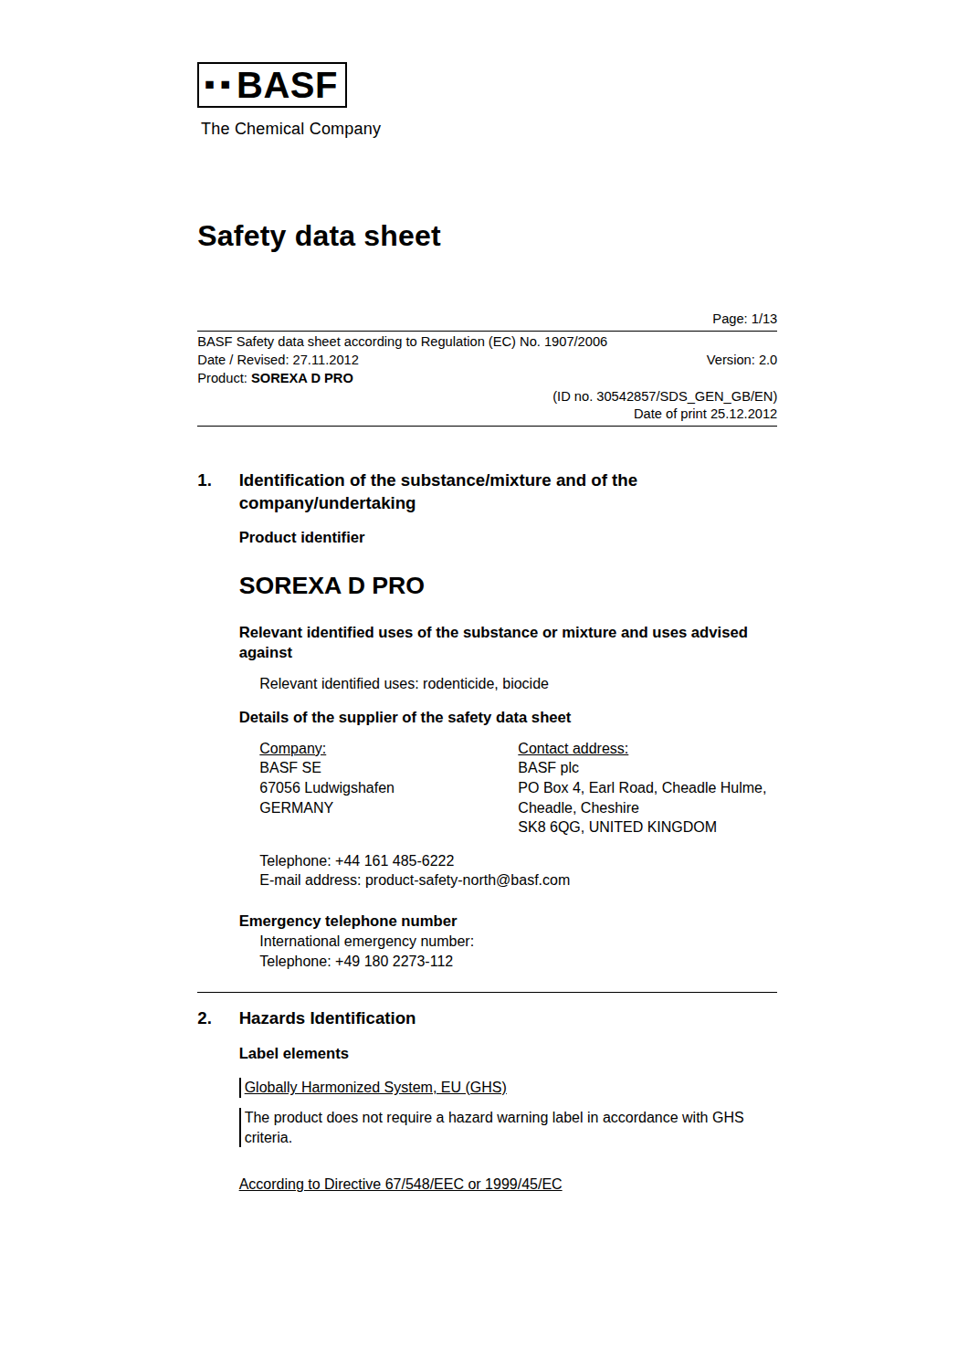■ ■BASF
The Chemical Company
Safety data sheet
Page: 1/13
BASF Safety data sheet according to Regulation (EC) No. 1907/2006
Date / Revised: 27.11.2012
Version: 2.0
Product: SOREXA D PRO
(ID no. 30542857/SDS_GEN_GB/EN)
Date of print 25.12.2012
1. Identification of the substance/mixture and of the company/undertaking
Product identifier
SOREXA D PRO
Relevant identified uses of the substance or mixture and uses advised against
Relevant identified uses: rodenticide, biocide
Details of the supplier of the safety data sheet
| Company: | Contact address: |
| BASF SE | BASF plc |
| 67056 Ludwigshafen | PO Box 4, Earl Road, Cheadle Hulme, |
| GERMANY | Cheadle, Cheshire |
| | SK8 6QG, UNITED KINGDOM |
Telephone: +44 161 485-6222
E-mail address: product-safety-north@basf.com
Emergency telephone number
International emergency number:
Telephone: +49 180 2273-112
2. Hazards Identification
Label elements
Globally Harmonized System, EU (GHS)
The product does not require a hazard warning label in accordance with GHS criteria.
According to Directive 67/548/EEC or 1999/45/EC